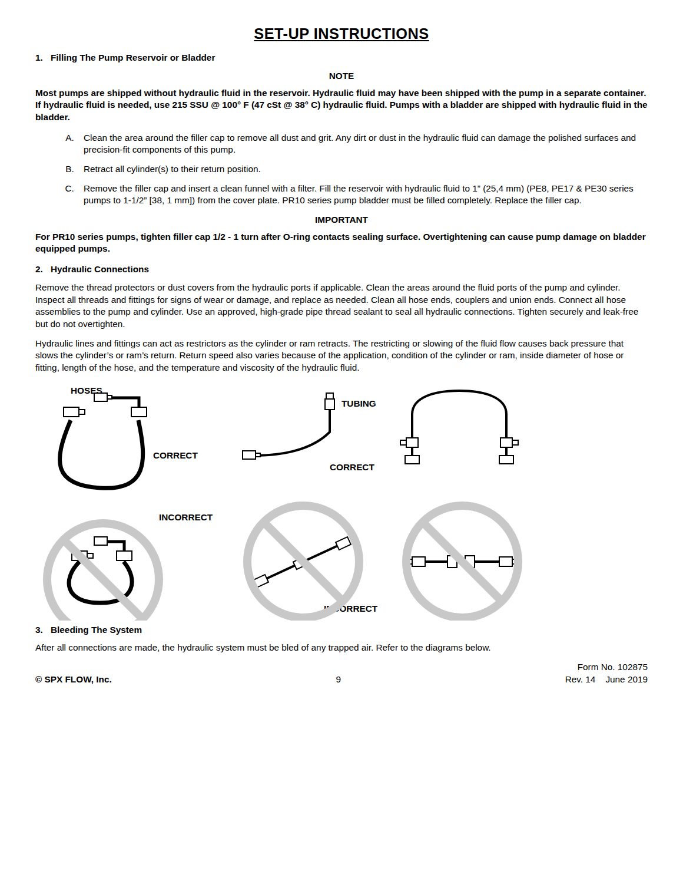SET-UP INSTRUCTIONS
1. Filling The Pump Reservoir or Bladder
NOTE
Most pumps are shipped without hydraulic fluid in the reservoir. Hydraulic fluid may have been shipped with the pump in a separate container. If hydraulic fluid is needed, use 215 SSU @ 100° F (47 cSt @ 38° C) hydraulic fluid. Pumps with a bladder are shipped with hydraulic fluid in the bladder.
Clean the area around the filler cap to remove all dust and grit. Any dirt or dust in the hydraulic fluid can damage the polished surfaces and precision-fit components of this pump.
Retract all cylinder(s) to their return position.
Remove the filler cap and insert a clean funnel with a filter. Fill the reservoir with hydraulic fluid to 1” (25,4 mm) (PE8, PE17 & PE30 series pumps to 1-1/2” [38, 1 mm]) from the cover plate. PR10 series pump bladder must be filled completely. Replace the filler cap.
IMPORTANT
For PR10 series pumps, tighten filler cap 1/2 - 1 turn after O-ring contacts sealing surface. Overtightening can cause pump damage on bladder equipped pumps.
2. Hydraulic Connections
Remove the thread protectors or dust covers from the hydraulic ports if applicable. Clean the areas around the fluid ports of the pump and cylinder. Inspect all threads and fittings for signs of wear or damage, and replace as needed. Clean all hose ends, couplers and union ends. Connect all hose assemblies to the pump and cylinder. Use an approved, high-grade pipe thread sealant to seal all hydraulic connections. Tighten securely and leak-free but do not overtighten.
Hydraulic lines and fittings can act as restrictors as the cylinder or ram retracts. The restricting or slowing of the fluid flow causes back pressure that slows the cylinder’s or ram’s return. Return speed also varies because of the application, condition of the cylinder or ram, inside diameter of hose or fitting, length of the hose, and the temperature and viscosity of the hydraulic fluid.
HOSES TUBING CORRECT CORRECT INCORRECT INCORRECT
3. Bleeding The System
After all connections are made, the hydraulic system must be bled of any trapped air. Refer to the diagrams below.
© SPX FLOW, Inc.
9
Form No. 102875
Rev. 14 June 2019